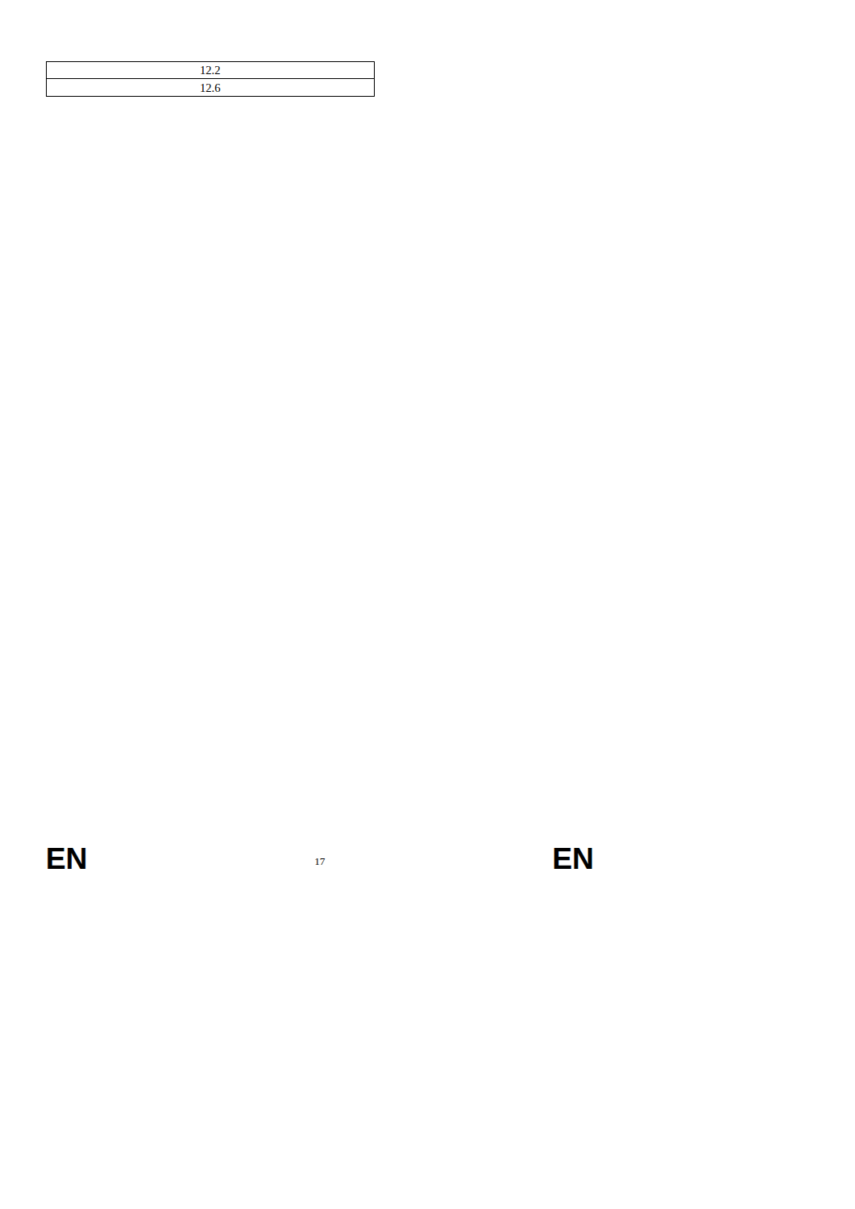| 12.2 |
| 12.6 |
EN 17 EN